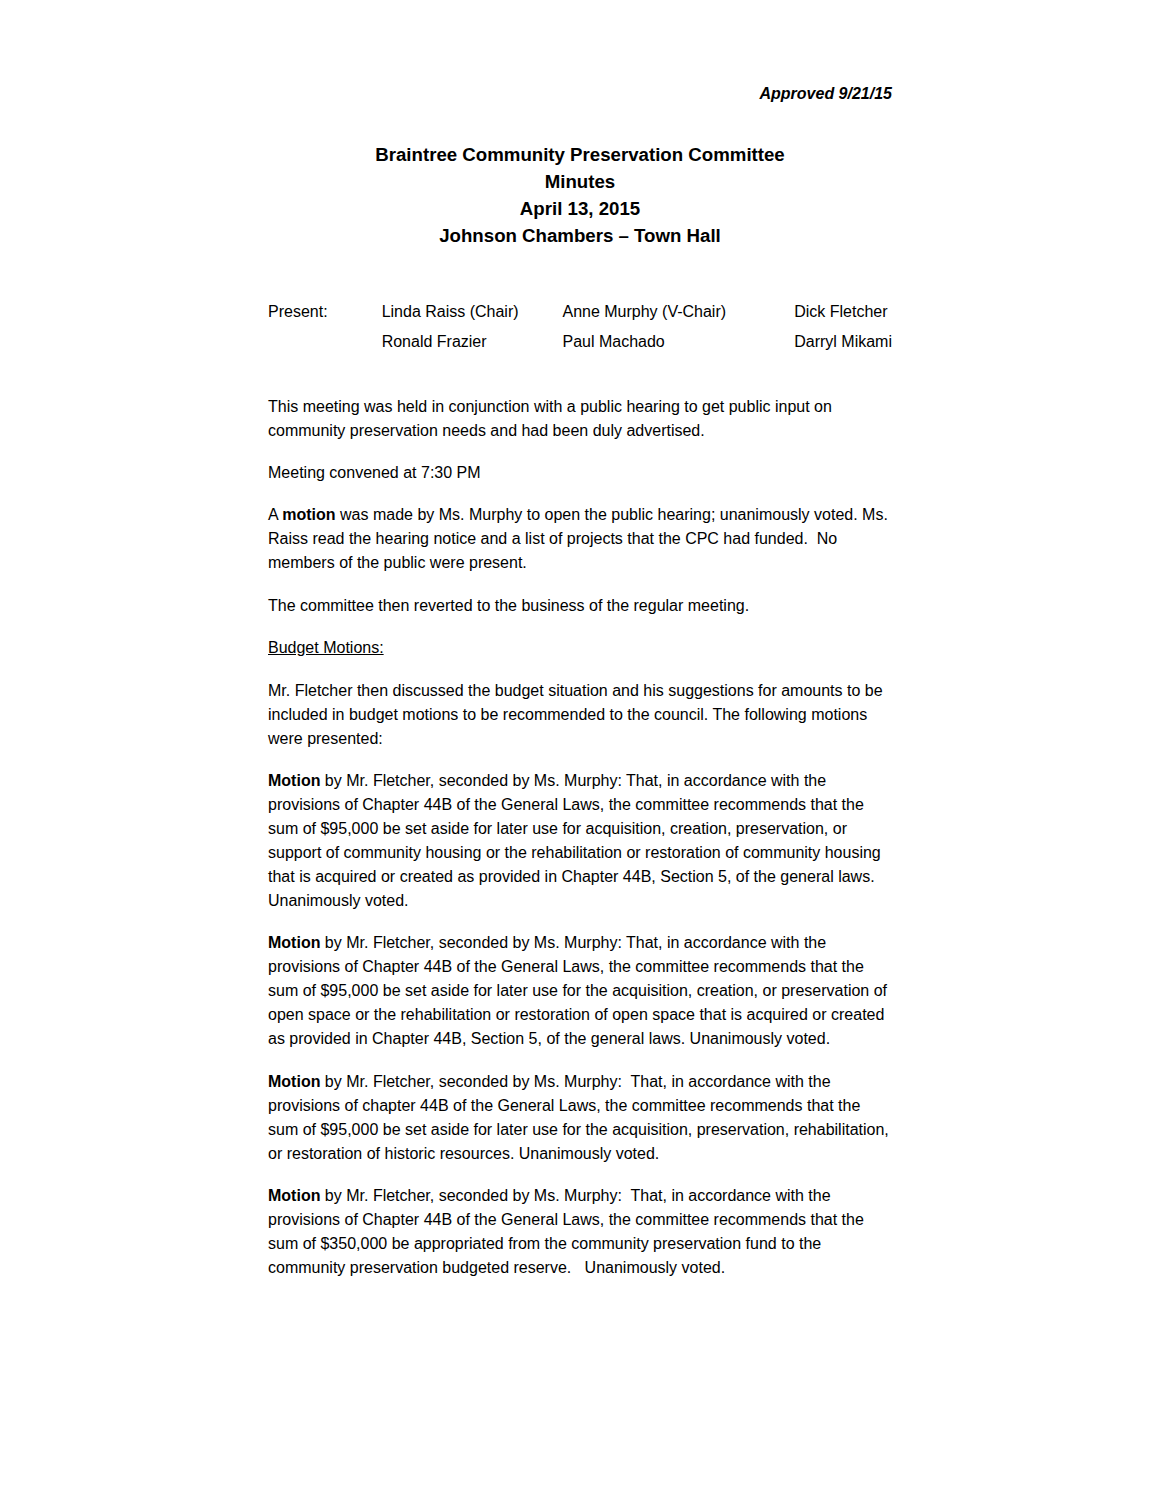Approved 9/21/15
Braintree Community Preservation Committee Minutes April 13, 2015 Johnson Chambers – Town Hall
| Present: | Linda Raiss (Chair) | Anne Murphy (V-Chair) | Dick Fletcher |
| | Ronald Frazier | Paul Machado | Darryl Mikami |
This meeting was held in conjunction with a public hearing to get public input on community preservation needs and had been duly advertised.
Meeting convened at 7:30 PM
A motion was made by Ms. Murphy to open the public hearing; unanimously voted. Ms. Raiss read the hearing notice and a list of projects that the CPC had funded. No members of the public were present.
The committee then reverted to the business of the regular meeting.
Budget Motions:
Mr. Fletcher then discussed the budget situation and his suggestions for amounts to be included in budget motions to be recommended to the council. The following motions were presented:
Motion by Mr. Fletcher, seconded by Ms. Murphy: That, in accordance with the provisions of Chapter 44B of the General Laws, the committee recommends that the sum of $95,000 be set aside for later use for acquisition, creation, preservation, or support of community housing or the rehabilitation or restoration of community housing that is acquired or created as provided in Chapter 44B, Section 5, of the general laws. Unanimously voted.
Motion by Mr. Fletcher, seconded by Ms. Murphy: That, in accordance with the provisions of Chapter 44B of the General Laws, the committee recommends that the sum of $95,000 be set aside for later use for the acquisition, creation, or preservation of open space or the rehabilitation or restoration of open space that is acquired or created as provided in Chapter 44B, Section 5, of the general laws. Unanimously voted.
Motion by Mr. Fletcher, seconded by Ms. Murphy: That, in accordance with the provisions of chapter 44B of the General Laws, the committee recommends that the sum of $95,000 be set aside for later use for the acquisition, preservation, rehabilitation, or restoration of historic resources. Unanimously voted.
Motion by Mr. Fletcher, seconded by Ms. Murphy: That, in accordance with the provisions of Chapter 44B of the General Laws, the committee recommends that the sum of $350,000 be appropriated from the community preservation fund to the community preservation budgeted reserve. Unanimously voted.